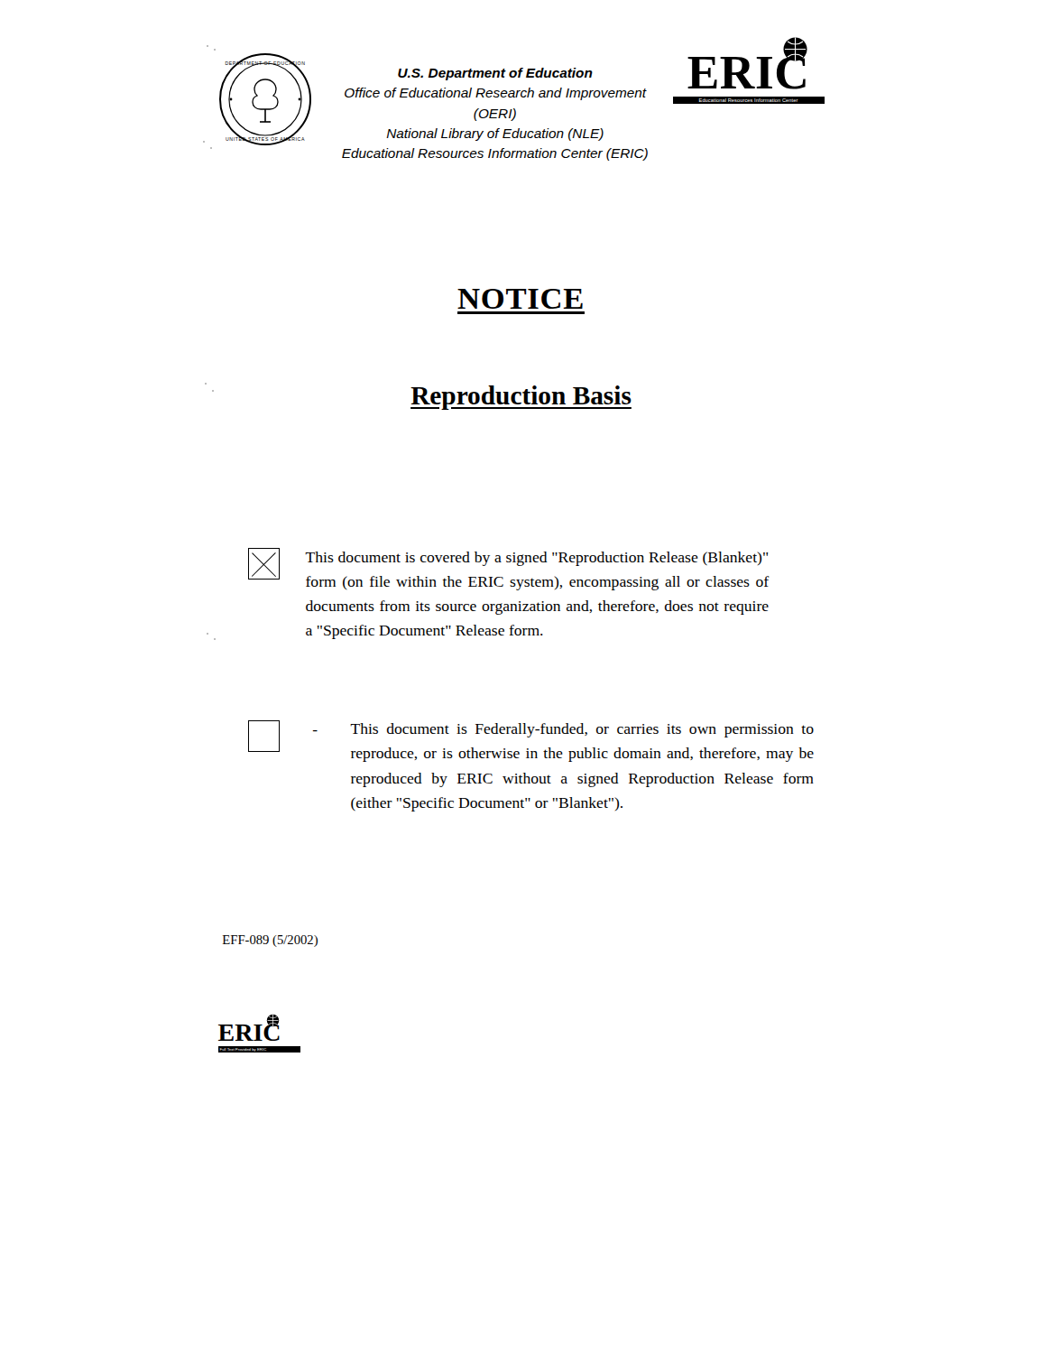DEPARTMENT OF EDUCATION UNITED STATES OF AMERICA
U.S. Department of Education
Office of Educational Research and Improvement (OERI)
National Library of Education (NLE)
Educational Resources Information Center (ERIC)
ERIC
Educational Resources Information Center
NOTICE
Reproduction Basis
This document is covered by a signed "Reproduction Release (Blanket)" form (on file within the ERIC system), encompassing all or classes of documents from its source organization and, therefore, does not require a "Specific Document" Release form.
-
This document is Federally-funded, or carries its own permission to reproduce, or is otherwise in the public domain and, therefore, may be reproduced by ERIC without a signed Reproduction Release form (either "Specific Document" or "Blanket").
EFF-089 (5/2002)
ERIC
Full Text Provided by ERIC